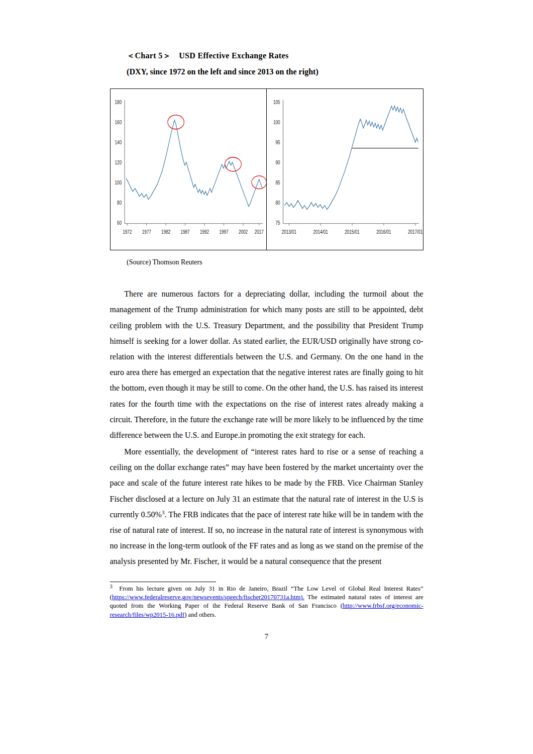＜Chart 5＞　USD Effective Exchange Rates
(DXY, since 1972 on the left and since 2013 on the right)
180 160 140 120 100 80 60 1972 1977 1982 1987 1992 1997 2002 2017
105 100 95 90 85 80 75 2013/01 2014/01 2015/01 2016/01 2017/01
(Source) Thomson Reuters
There are numerous factors for a depreciating dollar, including the turmoil about the management of the Trump administration for which many posts are still to be appointed, debt ceiling problem with the U.S. Treasury Department, and the possibility that President Trump himself is seeking for a lower dollar. As stated earlier, the EUR/USD originally have strong co-relation with the interest differentials between the U.S. and Germany. On the one hand in the euro area there has emerged an expectation that the negative interest rates are finally going to hit the bottom, even though it may be still to come. On the other hand, the U.S. has raised its interest rates for the fourth time with the expectations on the rise of interest rates already making a circuit. Therefore, in the future the exchange rate will be more likely to be influenced by the time difference between the U.S. and Europe.in promoting the exit strategy for each.
More essentially, the development of “interest rates hard to rise or a sense of reaching a ceiling on the dollar exchange rates” may have been fostered by the market uncertainty over the pace and scale of the future interest rate hikes to be made by the FRB. Vice Chairman Stanley Fischer disclosed at a lecture on July 31 an estimate that the natural rate of interest in the U.S is currently 0.50%3. The FRB indicates that the pace of interest rate hike will be in tandem with the rise of natural rate of interest. If so, no increase in the natural rate of interest is synonymous with no increase in the long-term outlook of the FF rates and as long as we stand on the premise of the analysis presented by Mr. Fischer, it would be a natural consequence that the present
3 From his lecture given on July 31 in Rio de Janeiro, Brazil “The Low Level of Global Real Interest Rates” (https://www.federalreserve.gov/newsevents/speech/fischer20170731a.htm). The estimated natural rates of interest are quoted from the Working Paper of the Federal Reserve Bank of San Francisco (http://www.frbsf.org/economic-research/files/wp2015-16.pdf) and others.
7